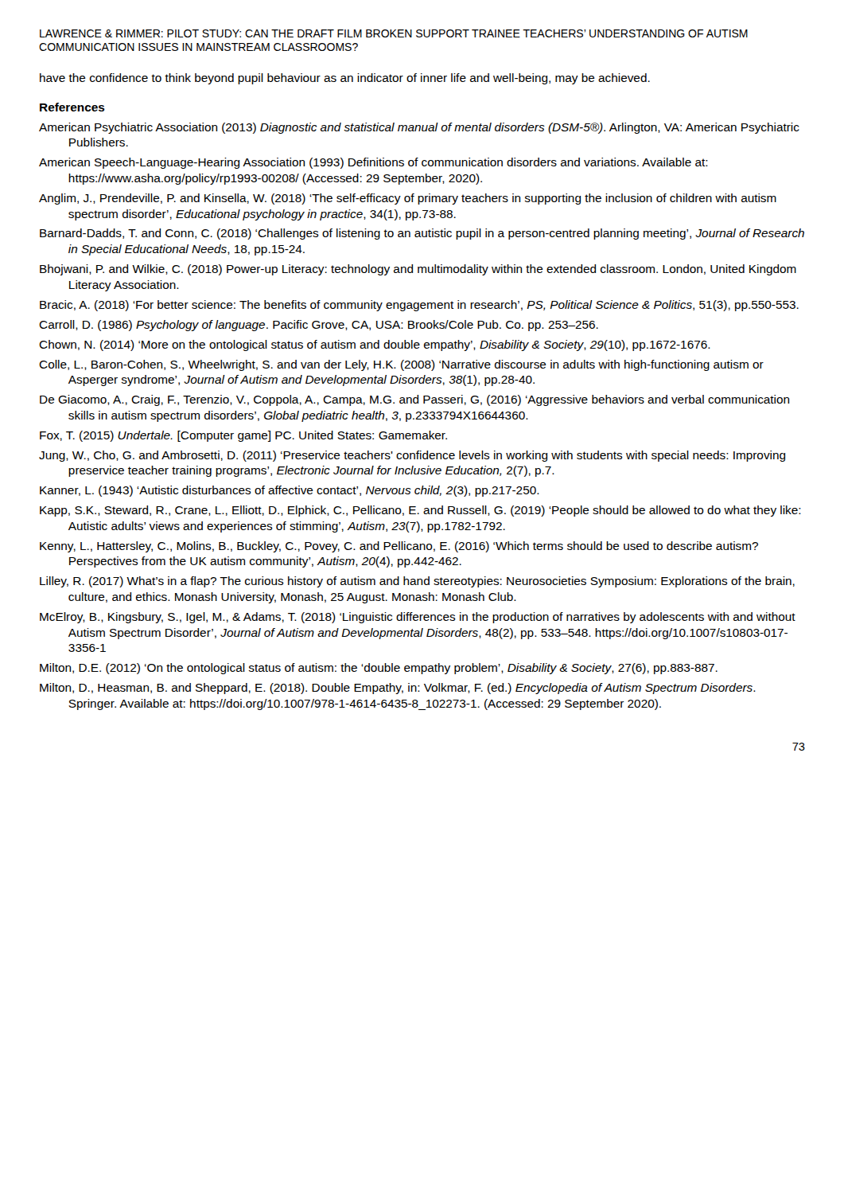LAWRENCE & RIMMER: PILOT STUDY: CAN THE DRAFT FILM BROKEN SUPPORT TRAINEE TEACHERS’ UNDERSTANDING OF AUTISM COMMUNICATION ISSUES IN MAINSTREAM CLASSROOMS?
have the confidence to think beyond pupil behaviour as an indicator of inner life and well-being, may be achieved.
References
American Psychiatric Association (2013) Diagnostic and statistical manual of mental disorders (DSM-5®). Arlington, VA: American Psychiatric Publishers.
American Speech-Language-Hearing Association (1993) Definitions of communication disorders and variations. Available at: https://www.asha.org/policy/rp1993-00208/ (Accessed: 29 September, 2020).
Anglim, J., Prendeville, P. and Kinsella, W. (2018) ‘The self-efficacy of primary teachers in supporting the inclusion of children with autism spectrum disorder’, Educational psychology in practice, 34(1), pp.73-88.
Barnard-Dadds, T. and Conn, C. (2018) ‘Challenges of listening to an autistic pupil in a person-centred planning meeting’, Journal of Research in Special Educational Needs, 18, pp.15-24.
Bhojwani, P. and Wilkie, C. (2018) Power-up Literacy: technology and multimodality within the extended classroom. London, United Kingdom Literacy Association.
Bracic, A. (2018) ‘For better science: The benefits of community engagement in research’, PS, Political Science & Politics, 51(3), pp.550-553.
Carroll, D. (1986) Psychology of language. Pacific Grove, CA, USA: Brooks/Cole Pub. Co. pp. 253–256.
Chown, N. (2014) ‘More on the ontological status of autism and double empathy’, Disability & Society, 29(10), pp.1672-1676.
Colle, L., Baron-Cohen, S., Wheelwright, S. and van der Lely, H.K. (2008) ‘Narrative discourse in adults with high-functioning autism or Asperger syndrome’, Journal of Autism and Developmental Disorders, 38(1), pp.28-40.
De Giacomo, A., Craig, F., Terenzio, V., Coppola, A., Campa, M.G. and Passeri, G, (2016) ‘Aggressive behaviors and verbal communication skills in autism spectrum disorders’, Global pediatric health, 3, p.2333794X16644360.
Fox, T. (2015) Undertale. [Computer game] PC. United States: Gamemaker.
Jung, W., Cho, G. and Ambrosetti, D. (2011) ‘Preservice teachers' confidence levels in working with students with special needs: Improving preservice teacher training programs’, Electronic Journal for Inclusive Education, 2(7), p.7.
Kanner, L. (1943) ‘Autistic disturbances of affective contact’, Nervous child, 2(3), pp.217-250.
Kapp, S.K., Steward, R., Crane, L., Elliott, D., Elphick, C., Pellicano, E. and Russell, G. (2019) ‘People should be allowed to do what they like: Autistic adults’ views and experiences of stimming’, Autism, 23(7), pp.1782-1792.
Kenny, L., Hattersley, C., Molins, B., Buckley, C., Povey, C. and Pellicano, E. (2016) ‘Which terms should be used to describe autism? Perspectives from the UK autism community’, Autism, 20(4), pp.442-462.
Lilley, R. (2017) What’s in a flap? The curious history of autism and hand stereotypies: Neurosocieties Symposium: Explorations of the brain, culture, and ethics. Monash University, Monash, 25 August. Monash: Monash Club.
McElroy, B., Kingsbury, S., Igel, M., & Adams, T. (2018) ‘Linguistic differences in the production of narratives by adolescents with and without Autism Spectrum Disorder’, Journal of Autism and Developmental Disorders, 48(2), pp. 533–548. https://doi.org/10.1007/s10803-017-3356-1
Milton, D.E. (2012) ‘On the ontological status of autism: the ‘double empathy problem’, Disability & Society, 27(6), pp.883-887.
Milton, D., Heasman, B. and Sheppard, E. (2018). Double Empathy, in: Volkmar, F. (ed.) Encyclopedia of Autism Spectrum Disorders. Springer. Available at: https://doi.org/10.1007/978-1-4614-6435-8_102273-1. (Accessed: 29 September 2020).
73